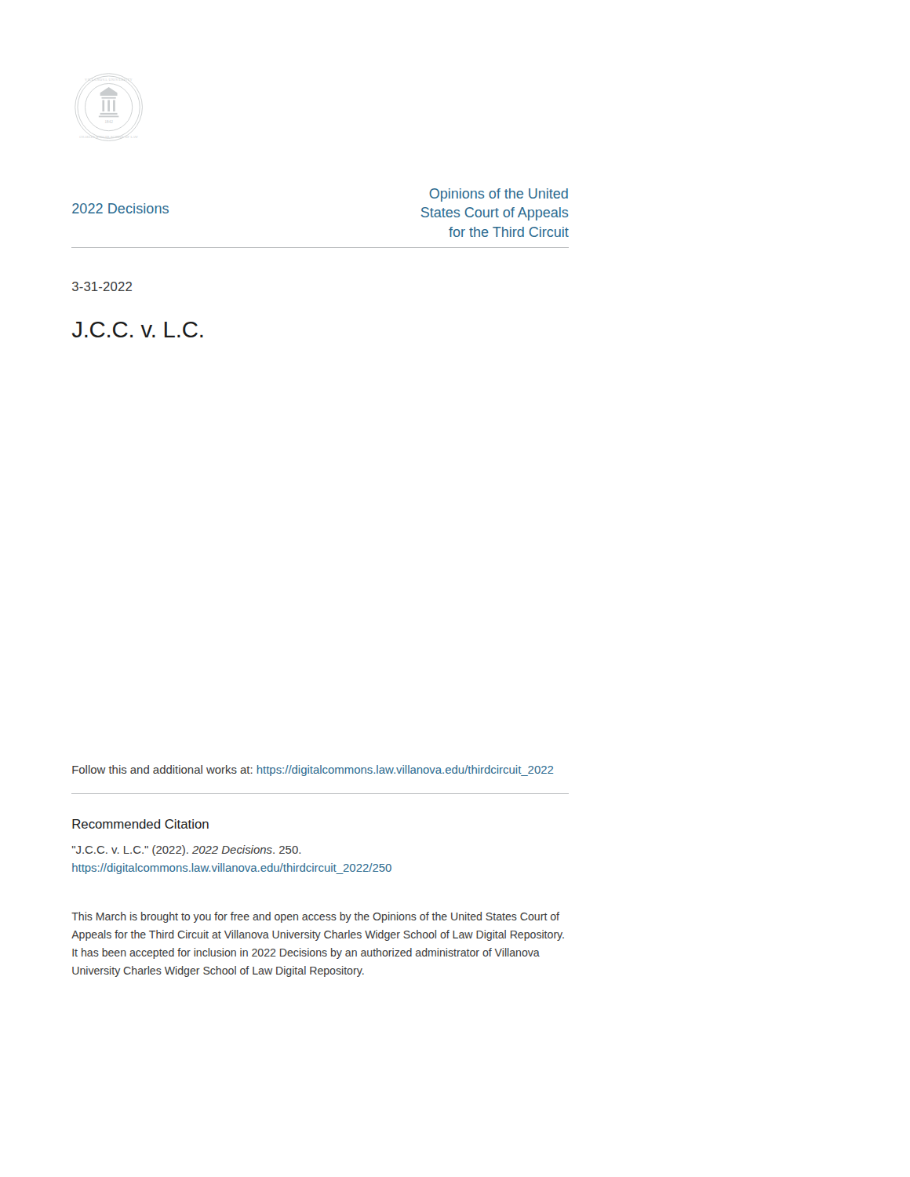1842 VILLANOVA UNIVERSITY CHARLES WIDGER SCHOOL OF LAW
2022 Decisions
Opinions of the United
States Court of Appeals
for the Third Circuit
3-31-2022
J.C.C. v. L.C.
Follow this and additional works at: https://digitalcommons.law.villanova.edu/thirdcircuit_2022
Recommended Citation
"J.C.C. v. L.C." (2022). 2022 Decisions. 250.
https://digitalcommons.law.villanova.edu/thirdcircuit_2022/250
This March is brought to you for free and open access by the Opinions of the United States Court of Appeals for the Third Circuit at Villanova University Charles Widger School of Law Digital Repository. It has been accepted for inclusion in 2022 Decisions by an authorized administrator of Villanova University Charles Widger School of Law Digital Repository.